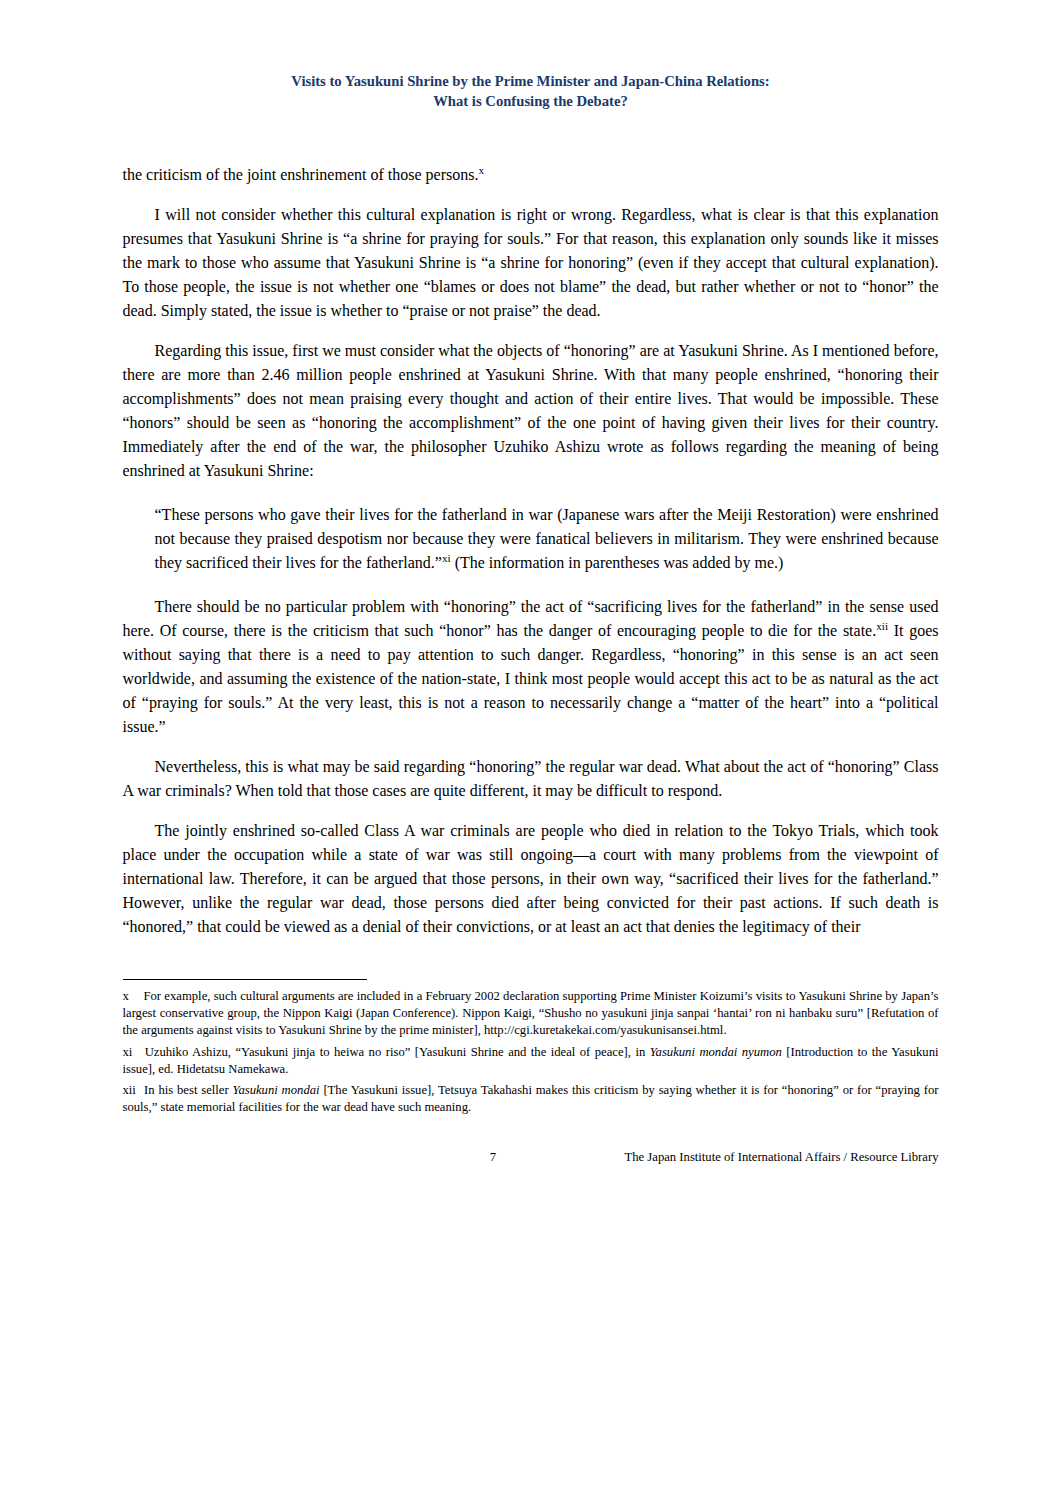Visits to Yasukuni Shrine by the Prime Minister and Japan-China Relations:
What is Confusing the Debate?
the criticism of the joint enshrinement of those persons.x
I will not consider whether this cultural explanation is right or wrong. Regardless, what is clear is that this explanation presumes that Yasukuni Shrine is “a shrine for praying for souls.” For that reason, this explanation only sounds like it misses the mark to those who assume that Yasukuni Shrine is “a shrine for honoring” (even if they accept that cultural explanation). To those people, the issue is not whether one “blames or does not blame” the dead, but rather whether or not to “honor” the dead. Simply stated, the issue is whether to “praise or not praise” the dead.
Regarding this issue, first we must consider what the objects of “honoring” are at Yasukuni Shrine. As I mentioned before, there are more than 2.46 million people enshrined at Yasukuni Shrine. With that many people enshrined, “honoring their accomplishments” does not mean praising every thought and action of their entire lives. That would be impossible. These “honors” should be seen as “honoring the accomplishment” of the one point of having given their lives for their country. Immediately after the end of the war, the philosopher Uzuhiko Ashizu wrote as follows regarding the meaning of being enshrined at Yasukuni Shrine:
“These persons who gave their lives for the fatherland in war (Japanese wars after the Meiji Restoration) were enshrined not because they praised despotism nor because they were fanatical believers in militarism. They were enshrined because they sacrificed their lives for the fatherland.”xi (The information in parentheses was added by me.)
There should be no particular problem with “honoring” the act of “sacrificing lives for the fatherland” in the sense used here. Of course, there is the criticism that such “honor” has the danger of encouraging people to die for the state.xii It goes without saying that there is a need to pay attention to such danger. Regardless, “honoring” in this sense is an act seen worldwide, and assuming the existence of the nation-state, I think most people would accept this act to be as natural as the act of “praying for souls.” At the very least, this is not a reason to necessarily change a “matter of the heart” into a “political issue.”
Nevertheless, this is what may be said regarding “honoring” the regular war dead. What about the act of “honoring” Class A war criminals? When told that those cases are quite different, it may be difficult to respond.
The jointly enshrined so-called Class A war criminals are people who died in relation to the Tokyo Trials, which took place under the occupation while a state of war was still ongoing—a court with many problems from the viewpoint of international law. Therefore, it can be argued that those persons, in their own way, “sacrificed their lives for the fatherland.” However, unlike the regular war dead, those persons died after being convicted for their past actions. If such death is “honored,” that could be viewed as a denial of their convictions, or at least an act that denies the legitimacy of their
x For example, such cultural arguments are included in a February 2002 declaration supporting Prime Minister Koizumi’s visits to Yasukuni Shrine by Japan’s largest conservative group, the Nippon Kaigi (Japan Conference). Nippon Kaigi, “Shusho no yasukuni jinja sanpai ‘hantai’ ron ni hanbaku suru” [Refutation of the arguments against visits to Yasukuni Shrine by the prime minister], http://cgi.kuretakekai.com/yasukunisansei.html.
xi Uzuhiko Ashizu, “Yasukuni jinja to heiwa no riso” [Yasukuni Shrine and the ideal of peace], in Yasukuni mondai nyumon [Introduction to the Yasukuni issue], ed. Hidetatsu Namekawa.
xii In his best seller Yasukuni mondai [The Yasukuni issue], Tetsuya Takahashi makes this criticism by saying whether it is for “honoring” or for “praying for souls,” state memorial facilities for the war dead have such meaning.
7 The Japan Institute of International Affairs / Resource Library